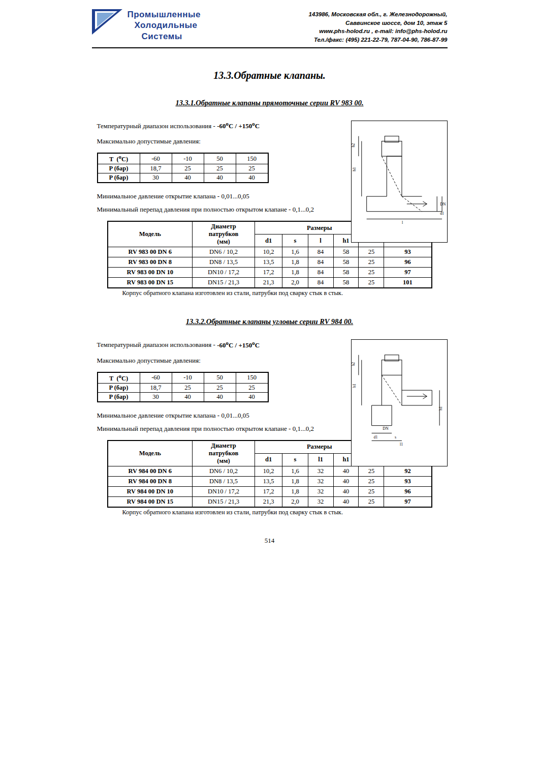Промышленные
Холодильные
Системы
143986, Московская обл., г. Железнодорожный,
Саввинское шоссе, дом 10, этаж 5
www.phs-holod.ru , e-mail: info@phs-holod.ru
Тел./факс: (495) 221-22-79, 787-04-90, 786-87-99
13.3.Обратные клапаны.
13.3.1.Обратные клапаны прямоточные серии RV 983 00.
Температурный диапазон использования - -60oC / +150oC
Максимально допустимые давления:
| T ( o C) | -60 | -10 | 50 | 150 |
| P (бар) | 18,7 | 25 | 25 | 25 |
| P (бар) | 30 | 40 | 40 | 40 |
Минимальное давление открытие клапана - 0,01...0,05
Минимальный перепад давления при полностью открытом клапане - 0,1...0,2
| Модель | Диаметр патрубков (мм) | Размеры | Цена 983 00 |
| --- | --- | --- | --- |
| d1 | s | l | h1 | h2 |
| RV 983 00 DN 6 | DN6 / 10,2 | 10,2 | 1,6 | 84 | 58 | 25 | 93 |
| RV 983 00 DN 8 | DN8 / 13,5 | 13,5 | 1,8 | 84 | 58 | 25 | 96 |
| RV 983 00 DN 10 | DN10 / 17,2 | 17,2 | 1,8 | 84 | 58 | 25 | 97 |
| RV 983 00 DN 15 | DN15 / 21,3 | 21,3 | 2,0 | 84 | 58 | 25 | 101 |
Корпус обратного клапана изготовлен из стали, патрубки под сварку стык в стык.
13.3.2.Обратные клапаны угловые серии RV 984 00.
Температурный диапазон использования - -60oC / +150oC
Максимально допустимые давления:
| T ( o C) | -60 | -10 | 50 | 150 |
| P (бар) | 18,7 | 25 | 25 | 25 |
| P (бар) | 30 | 40 | 40 | 40 |
Минимальное давление открытие клапана - 0,01...0,05
Минимальный перепад давления при полностью открытом клапане - 0,1...0,2
| Модель | Диаметр патрубков (мм) | Размеры | Цена 984 00 |
| --- | --- | --- | --- |
| d1 | s | l1 | h1 | h2 |
| RV 984 00 DN 6 | DN6 / 10,2 | 10,2 | 1,6 | 32 | 40 | 25 | 92 |
| RV 984 00 DN 8 | DN8 / 13,5 | 13,5 | 1,8 | 32 | 40 | 25 | 93 |
| RV 984 00 DN 10 | DN10 / 17,2 | 17,2 | 1,8 | 32 | 40 | 25 | 96 |
| RV 984 00 DN 15 | DN15 / 21,3 | 21,3 | 2,0 | 32 | 40 | 25 | 97 |
Корпус обратного клапана изготовлен из стали, патрубки под сварку стык в стык.
514